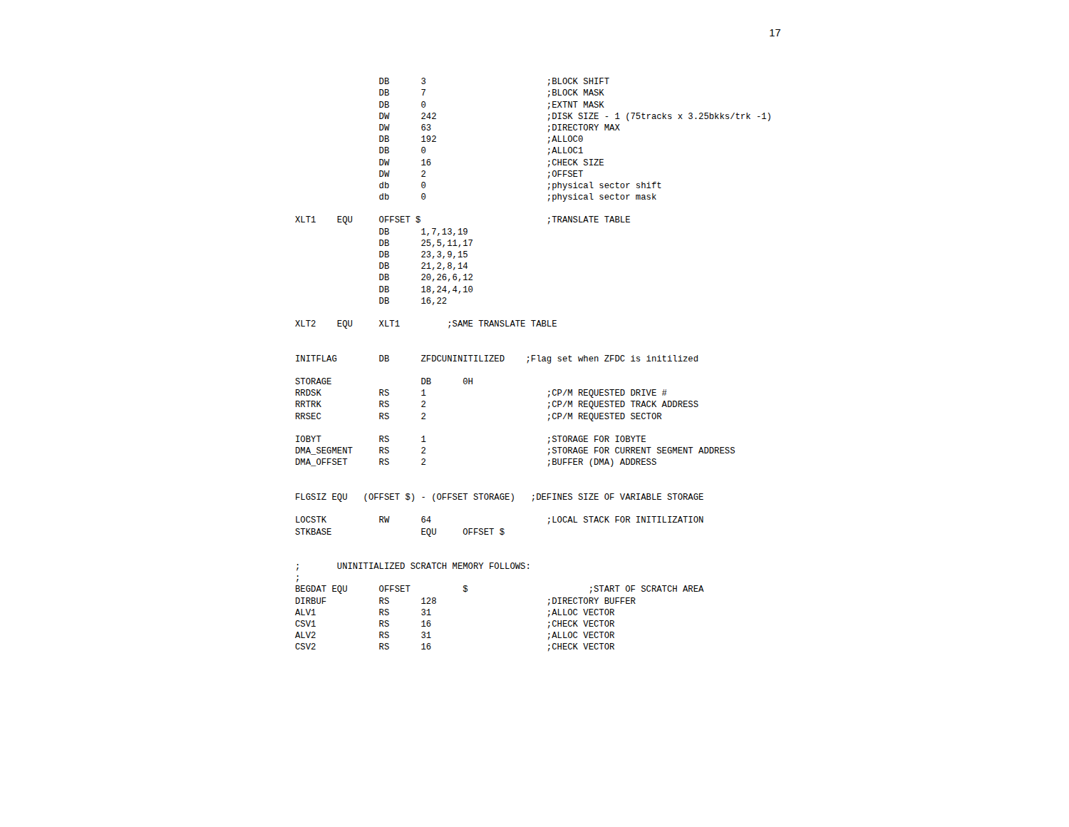17
                DB      3                       ;BLOCK SHIFT
                DB      7                       ;BLOCK MASK
                DB      0                       ;EXTNT MASK
                DW      242                     ;DISK SIZE - 1 (75tracks x 3.25bkks/trk -1)
                DW      63                      ;DIRECTORY MAX
                DB      192                     ;ALLOC0
                DB      0                       ;ALLOC1
                DW      16                      ;CHECK SIZE
                DW      2                       ;OFFSET
                db      0                       ;physical sector shift
                db      0                       ;physical sector mask

XLT1    EQU     OFFSET $                        ;TRANSLATE TABLE
                DB      1,7,13,19
                DB      25,5,11,17
                DB      23,3,9,15
                DB      21,2,8,14
                DB      20,26,6,12
                DB      18,24,4,10
                DB      16,22

XLT2    EQU     XLT1         ;SAME TRANSLATE TABLE


INITFLAG        DB      ZFDCUNINITILIZED    ;Flag set when ZFDC is initilized

STORAGE                 DB      0H
RRDSK           RS      1                       ;CP/M REQUESTED DRIVE #
RRTRK           RS      2                       ;CP/M REQUESTED TRACK ADDRESS
RRSEC           RS      2                       ;CP/M REQUESTED SECTOR

IOBYT           RS      1                       ;STORAGE FOR IOBYTE
DMA_SEGMENT     RS      2                       ;STORAGE FOR CURRENT SEGMENT ADDRESS
DMA_OFFSET      RS      2                       ;BUFFER (DMA) ADDRESS


FLGSIZ EQU   (OFFSET $) - (OFFSET STORAGE)   ;DEFINES SIZE OF VARIABLE STORAGE

LOCSTK          RW      64                      ;LOCAL STACK FOR INITILIZATION
STKBASE                 EQU     OFFSET $


;       UNINITIALIZED SCRATCH MEMORY FOLLOWS:
;
BEGDAT EQU      OFFSET          $                       ;START OF SCRATCH AREA
DIRBUF          RS      128                     ;DIRECTORY BUFFER
ALV1            RS      31                      ;ALLOC VECTOR
CSV1            RS      16                      ;CHECK VECTOR
ALV2            RS      31                      ;ALLOC VECTOR
CSV2            RS      16                      ;CHECK VECTOR